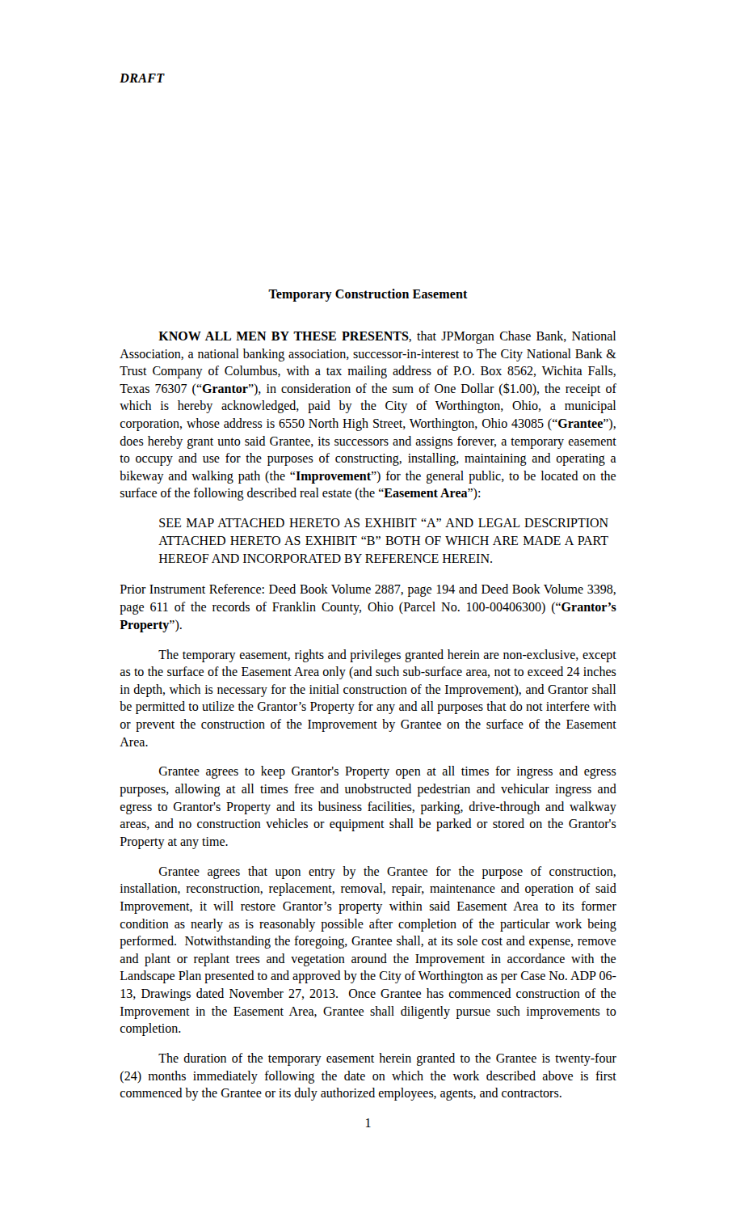DRAFT
Temporary Construction Easement
KNOW ALL MEN BY THESE PRESENTS, that JPMorgan Chase Bank, National Association, a national banking association, successor-in-interest to The City National Bank & Trust Company of Columbus, with a tax mailing address of P.O. Box 8562, Wichita Falls, Texas 76307 (“Grantor”), in consideration of the sum of One Dollar ($1.00), the receipt of which is hereby acknowledged, paid by the City of Worthington, Ohio, a municipal corporation, whose address is 6550 North High Street, Worthington, Ohio 43085 (“Grantee”), does hereby grant unto said Grantee, its successors and assigns forever, a temporary easement to occupy and use for the purposes of constructing, installing, maintaining and operating a bikeway and walking path (the “Improvement”) for the general public, to be located on the surface of the following described real estate (the “Easement Area”):
SEE MAP ATTACHED HERETO AS EXHIBIT “A” AND LEGAL DESCRIPTION ATTACHED HERETO AS EXHIBIT “B” BOTH OF WHICH ARE MADE A PART HEREOF AND INCORPORATED BY REFERENCE HEREIN.
Prior Instrument Reference: Deed Book Volume 2887, page 194 and Deed Book Volume 3398, page 611 of the records of Franklin County, Ohio (Parcel No. 100-00406300) (“Grantor’s Property”).
The temporary easement, rights and privileges granted herein are non-exclusive, except as to the surface of the Easement Area only (and such sub-surface area, not to exceed 24 inches in depth, which is necessary for the initial construction of the Improvement), and Grantor shall be permitted to utilize the Grantor’s Property for any and all purposes that do not interfere with or prevent the construction of the Improvement by Grantee on the surface of the Easement Area.
Grantee agrees to keep Grantor's Property open at all times for ingress and egress purposes, allowing at all times free and unobstructed pedestrian and vehicular ingress and egress to Grantor's Property and its business facilities, parking, drive-through and walkway areas, and no construction vehicles or equipment shall be parked or stored on the Grantor's Property at any time.
Grantee agrees that upon entry by the Grantee for the purpose of construction, installation, reconstruction, replacement, removal, repair, maintenance and operation of said Improvement, it will restore Grantor’s property within said Easement Area to its former condition as nearly as is reasonably possible after completion of the particular work being performed. Notwithstanding the foregoing, Grantee shall, at its sole cost and expense, remove and plant or replant trees and vegetation around the Improvement in accordance with the Landscape Plan presented to and approved by the City of Worthington as per Case No. ADP 06-13, Drawings dated November 27, 2013. Once Grantee has commenced construction of the Improvement in the Easement Area, Grantee shall diligently pursue such improvements to completion.
The duration of the temporary easement herein granted to the Grantee is twenty-four (24) months immediately following the date on which the work described above is first commenced by the Grantee or its duly authorized employees, agents, and contractors.
1